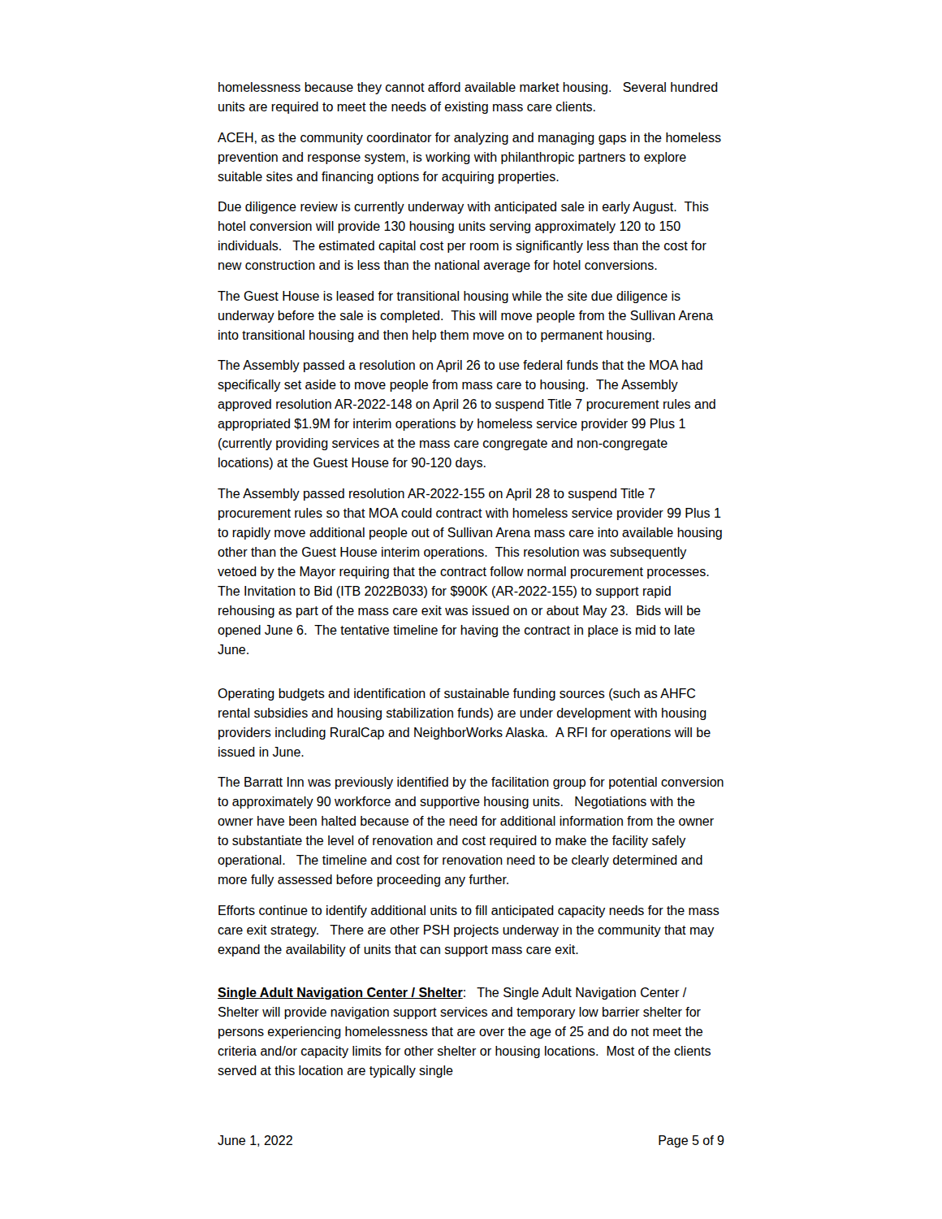homelessness because they cannot afford available market housing. Several hundred units are required to meet the needs of existing mass care clients.
ACEH, as the community coordinator for analyzing and managing gaps in the homeless prevention and response system, is working with philanthropic partners to explore suitable sites and financing options for acquiring properties.
Due diligence review is currently underway with anticipated sale in early August. This hotel conversion will provide 130 housing units serving approximately 120 to 150 individuals. The estimated capital cost per room is significantly less than the cost for new construction and is less than the national average for hotel conversions.
The Guest House is leased for transitional housing while the site due diligence is underway before the sale is completed. This will move people from the Sullivan Arena into transitional housing and then help them move on to permanent housing.
The Assembly passed a resolution on April 26 to use federal funds that the MOA had specifically set aside to move people from mass care to housing. The Assembly approved resolution AR-2022-148 on April 26 to suspend Title 7 procurement rules and appropriated $1.9M for interim operations by homeless service provider 99 Plus 1 (currently providing services at the mass care congregate and non-congregate locations) at the Guest House for 90-120 days.
The Assembly passed resolution AR-2022-155 on April 28 to suspend Title 7 procurement rules so that MOA could contract with homeless service provider 99 Plus 1 to rapidly move additional people out of Sullivan Arena mass care into available housing other than the Guest House interim operations. This resolution was subsequently vetoed by the Mayor requiring that the contract follow normal procurement processes. The Invitation to Bid (ITB 2022B033) for $900K (AR-2022-155) to support rapid rehousing as part of the mass care exit was issued on or about May 23. Bids will be opened June 6. The tentative timeline for having the contract in place is mid to late June.
Operating budgets and identification of sustainable funding sources (such as AHFC rental subsidies and housing stabilization funds) are under development with housing providers including RuralCap and NeighborWorks Alaska. A RFI for operations will be issued in June.
The Barratt Inn was previously identified by the facilitation group for potential conversion to approximately 90 workforce and supportive housing units. Negotiations with the owner have been halted because of the need for additional information from the owner to substantiate the level of renovation and cost required to make the facility safely operational. The timeline and cost for renovation need to be clearly determined and more fully assessed before proceeding any further.
Efforts continue to identify additional units to fill anticipated capacity needs for the mass care exit strategy. There are other PSH projects underway in the community that may expand the availability of units that can support mass care exit.
Single Adult Navigation Center / Shelter: The Single Adult Navigation Center / Shelter will provide navigation support services and temporary low barrier shelter for persons experiencing homelessness that are over the age of 25 and do not meet the criteria and/or capacity limits for other shelter or housing locations. Most of the clients served at this location are typically single
June 1, 2022
Page 5 of 9